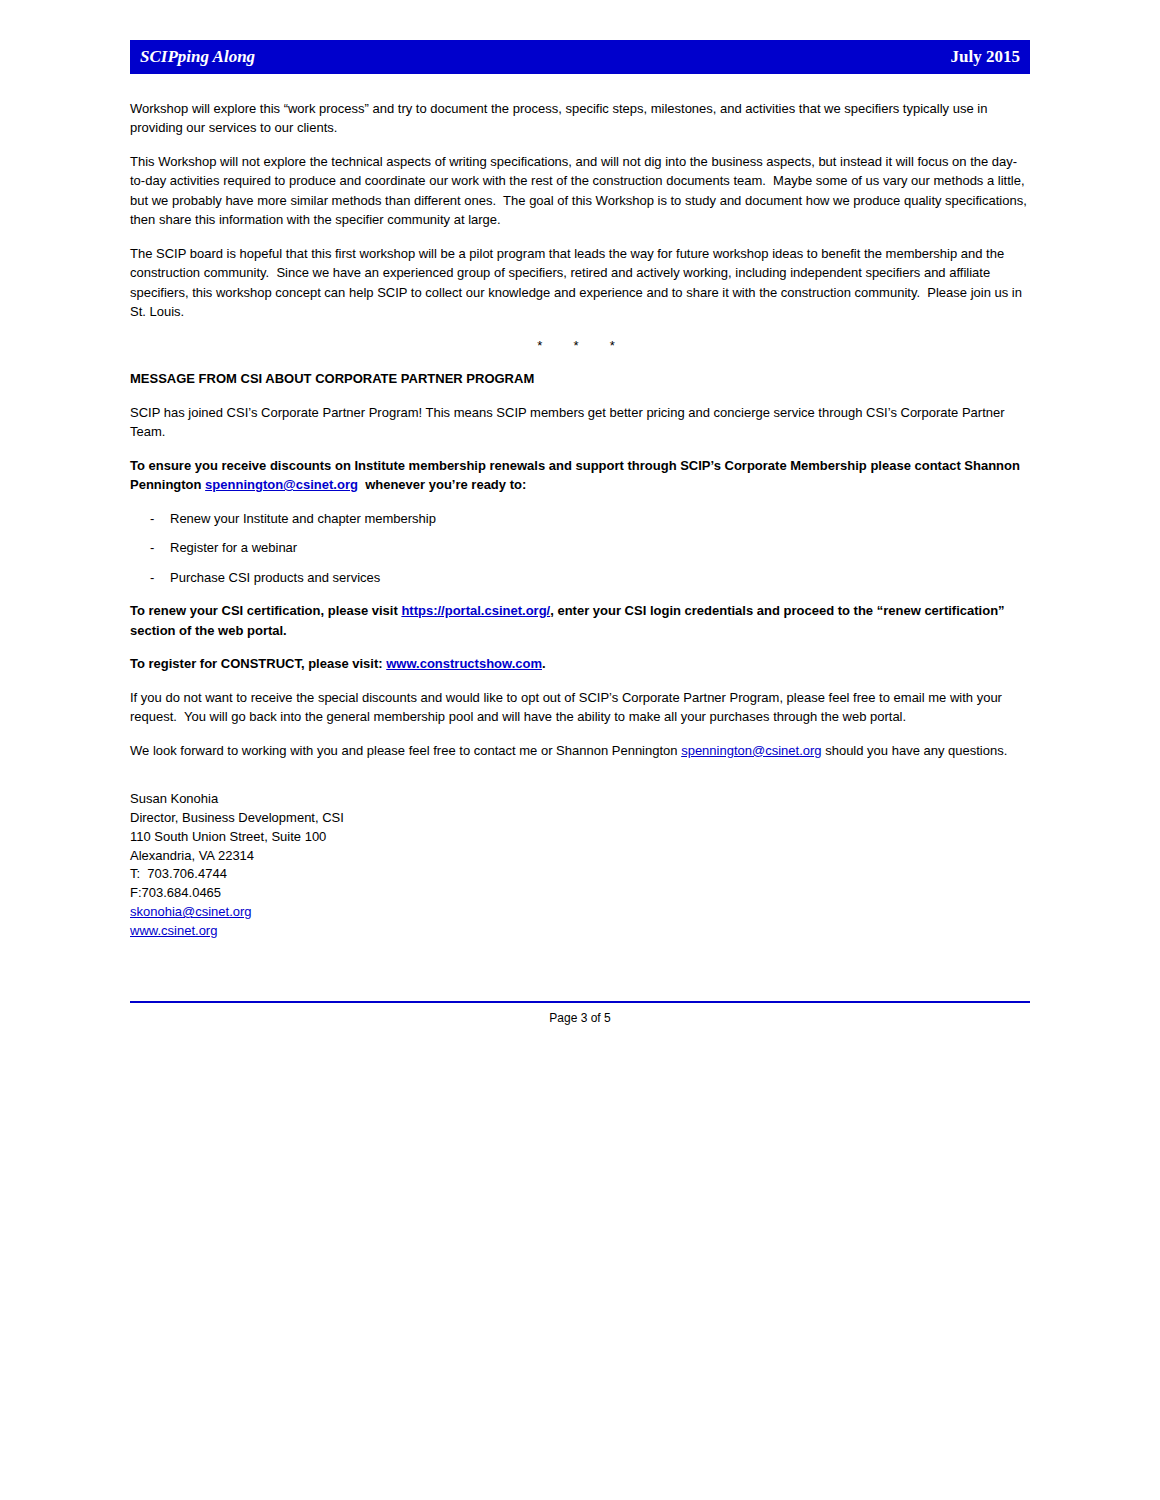SCIPping Along July 2015
Workshop will explore this “work process” and try to document the process, specific steps, milestones, and activities that we specifiers typically use in providing our services to our clients.
This Workshop will not explore the technical aspects of writing specifications, and will not dig into the business aspects, but instead it will focus on the day-to-day activities required to produce and coordinate our work with the rest of the construction documents team. Maybe some of us vary our methods a little, but we probably have more similar methods than different ones. The goal of this Workshop is to study and document how we produce quality specifications, then share this information with the specifier community at large.
The SCIP board is hopeful that this first workshop will be a pilot program that leads the way for future workshop ideas to benefit the membership and the construction community. Since we have an experienced group of specifiers, retired and actively working, including independent specifiers and affiliate specifiers, this workshop concept can help SCIP to collect our knowledge and experience and to share it with the construction community. Please join us in St. Louis.
* * *
MESSAGE FROM CSI ABOUT CORPORATE PARTNER PROGRAM
SCIP has joined CSI’s Corporate Partner Program! This means SCIP members get better pricing and concierge service through CSI’s Corporate Partner Team.
To ensure you receive discounts on Institute membership renewals and support through SCIP’s Corporate Membership please contact Shannon Pennington spennington@csinet.org whenever you’re ready to:
Renew your Institute and chapter membership
Register for a webinar
Purchase CSI products and services
To renew your CSI certification, please visit https://portal.csinet.org/, enter your CSI login credentials and proceed to the “renew certification” section of the web portal.
To register for CONSTRUCT, please visit: www.constructshow.com.
If you do not want to receive the special discounts and would like to opt out of SCIP’s Corporate Partner Program, please feel free to email me with your request. You will go back into the general membership pool and will have the ability to make all your purchases through the web portal.
We look forward to working with you and please feel free to contact me or Shannon Pennington spennington@csinet.org should you have any questions.
Susan Konohia
Director, Business Development, CSI
110 South Union Street, Suite 100
Alexandria, VA 22314
T: 703.706.4744
F:703.684.0465
skonohia@csinet.org
www.csinet.org
Page 3 of 5